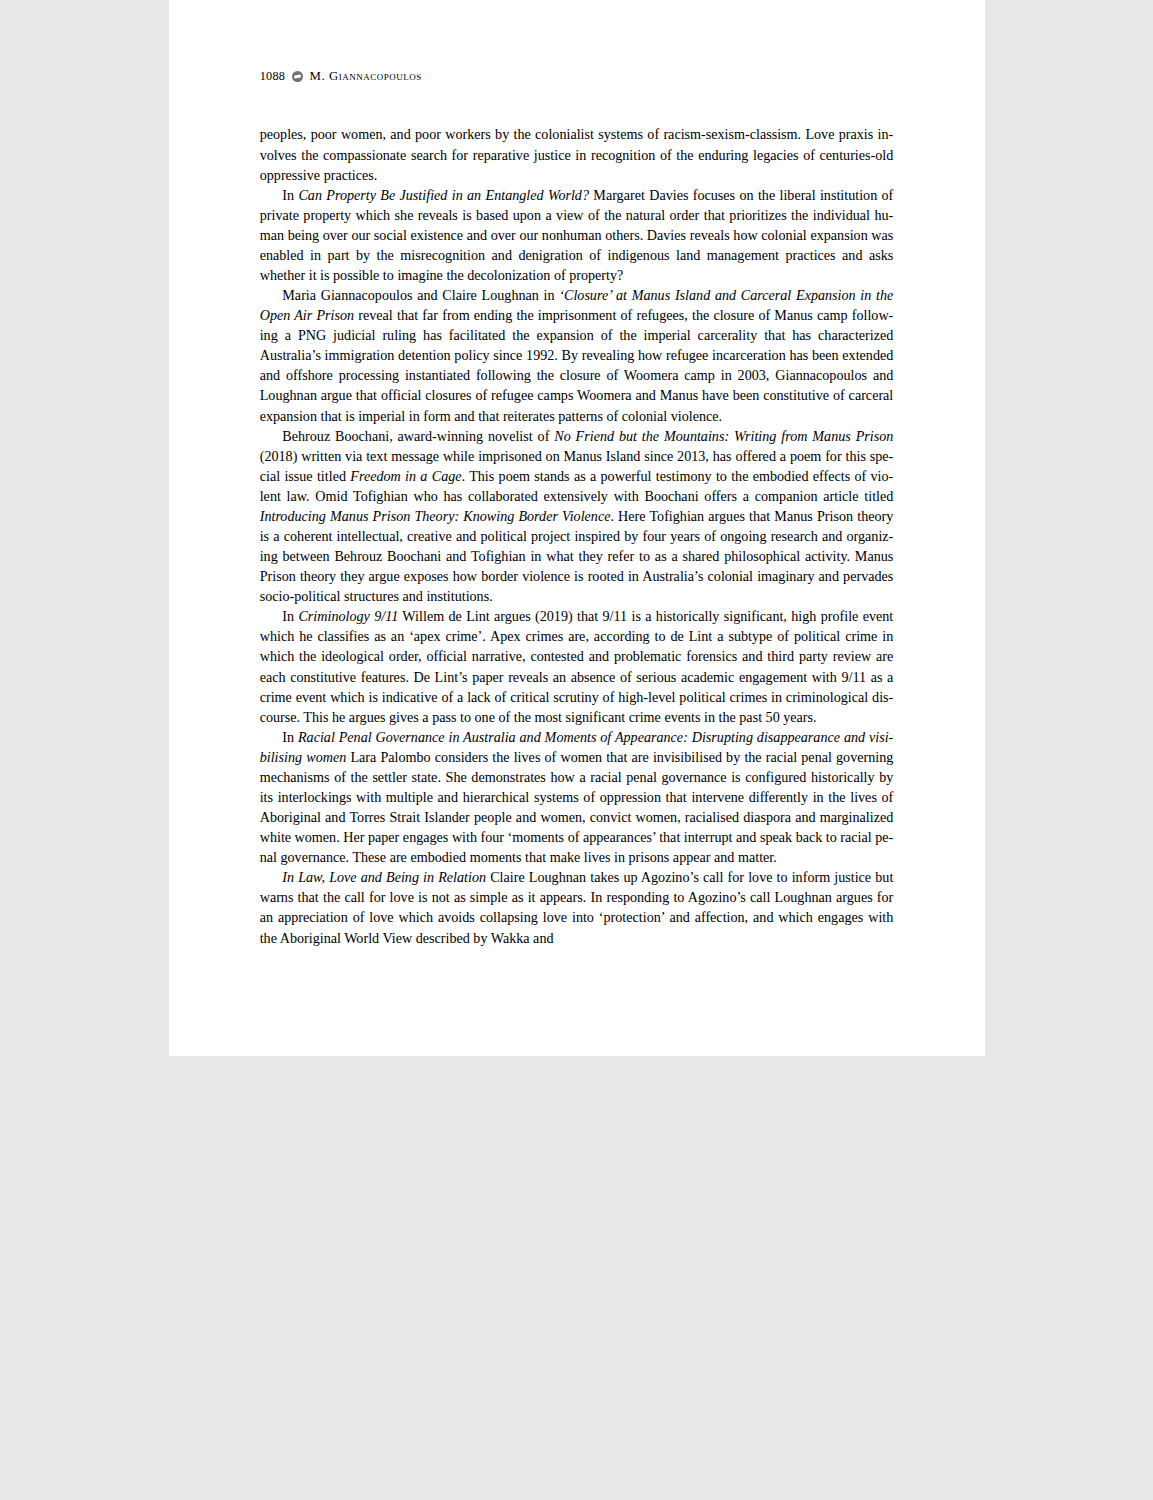1088 M. Giannacopoulos
peoples, poor women, and poor workers by the colonialist systems of racism-sexism-classism. Love praxis involves the compassionate search for reparative justice in recognition of the enduring legacies of centuries-old oppressive practices.
In Can Property Be Justified in an Entangled World? Margaret Davies focuses on the liberal institution of private property which she reveals is based upon a view of the natural order that prioritizes the individual human being over our social existence and over our nonhuman others. Davies reveals how colonial expansion was enabled in part by the misrecognition and denigration of indigenous land management practices and asks whether it is possible to imagine the decolonization of property?
Maria Giannacopoulos and Claire Loughnan in ‘Closure’ at Manus Island and Carceral Expansion in the Open Air Prison reveal that far from ending the imprisonment of refugees, the closure of Manus camp following a PNG judicial ruling has facilitated the expansion of the imperial carcerality that has characterized Australia’s immigration detention policy since 1992. By revealing how refugee incarceration has been extended and offshore processing instantiated following the closure of Woomera camp in 2003, Giannacopoulos and Loughnan argue that official closures of refugee camps Woomera and Manus have been constitutive of carceral expansion that is imperial in form and that reiterates patterns of colonial violence.
Behrouz Boochani, award-winning novelist of No Friend but the Mountains: Writing from Manus Prison (2018) written via text message while imprisoned on Manus Island since 2013, has offered a poem for this special issue titled Freedom in a Cage. This poem stands as a powerful testimony to the embodied effects of violent law. Omid Tofighian who has collaborated extensively with Boochani offers a companion article titled Introducing Manus Prison Theory: Knowing Border Violence. Here Tofighian argues that Manus Prison theory is a coherent intellectual, creative and political project inspired by four years of ongoing research and organizing between Behrouz Boochani and Tofighian in what they refer to as a shared philosophical activity. Manus Prison theory they argue exposes how border violence is rooted in Australia’s colonial imaginary and pervades socio-political structures and institutions.
In Criminology 9/11 Willem de Lint argues (2019) that 9/11 is a historically significant, high profile event which he classifies as an ‘apex crime’. Apex crimes are, according to de Lint a subtype of political crime in which the ideological order, official narrative, contested and problematic forensics and third party review are each constitutive features. De Lint’s paper reveals an absence of serious academic engagement with 9/11 as a crime event which is indicative of a lack of critical scrutiny of high-level political crimes in criminological discourse. This he argues gives a pass to one of the most significant crime events in the past 50 years.
In Racial Penal Governance in Australia and Moments of Appearance: Disrupting disappearance and visibilising women Lara Palombo considers the lives of women that are invisibilised by the racial penal governing mechanisms of the settler state. She demonstrates how a racial penal governance is configured historically by its interlockings with multiple and hierarchical systems of oppression that intervene differently in the lives of Aboriginal and Torres Strait Islander people and women, convict women, racialised diaspora and marginalized white women. Her paper engages with four ‘moments of appearances’ that interrupt and speak back to racial penal governance. These are embodied moments that make lives in prisons appear and matter.
In Law, Love and Being in Relation Claire Loughnan takes up Agozino’s call for love to inform justice but warns that the call for love is not as simple as it appears. In responding to Agozino’s call Loughnan argues for an appreciation of love which avoids collapsing love into ‘protection’ and affection, and which engages with the Aboriginal World View described by Wakka and